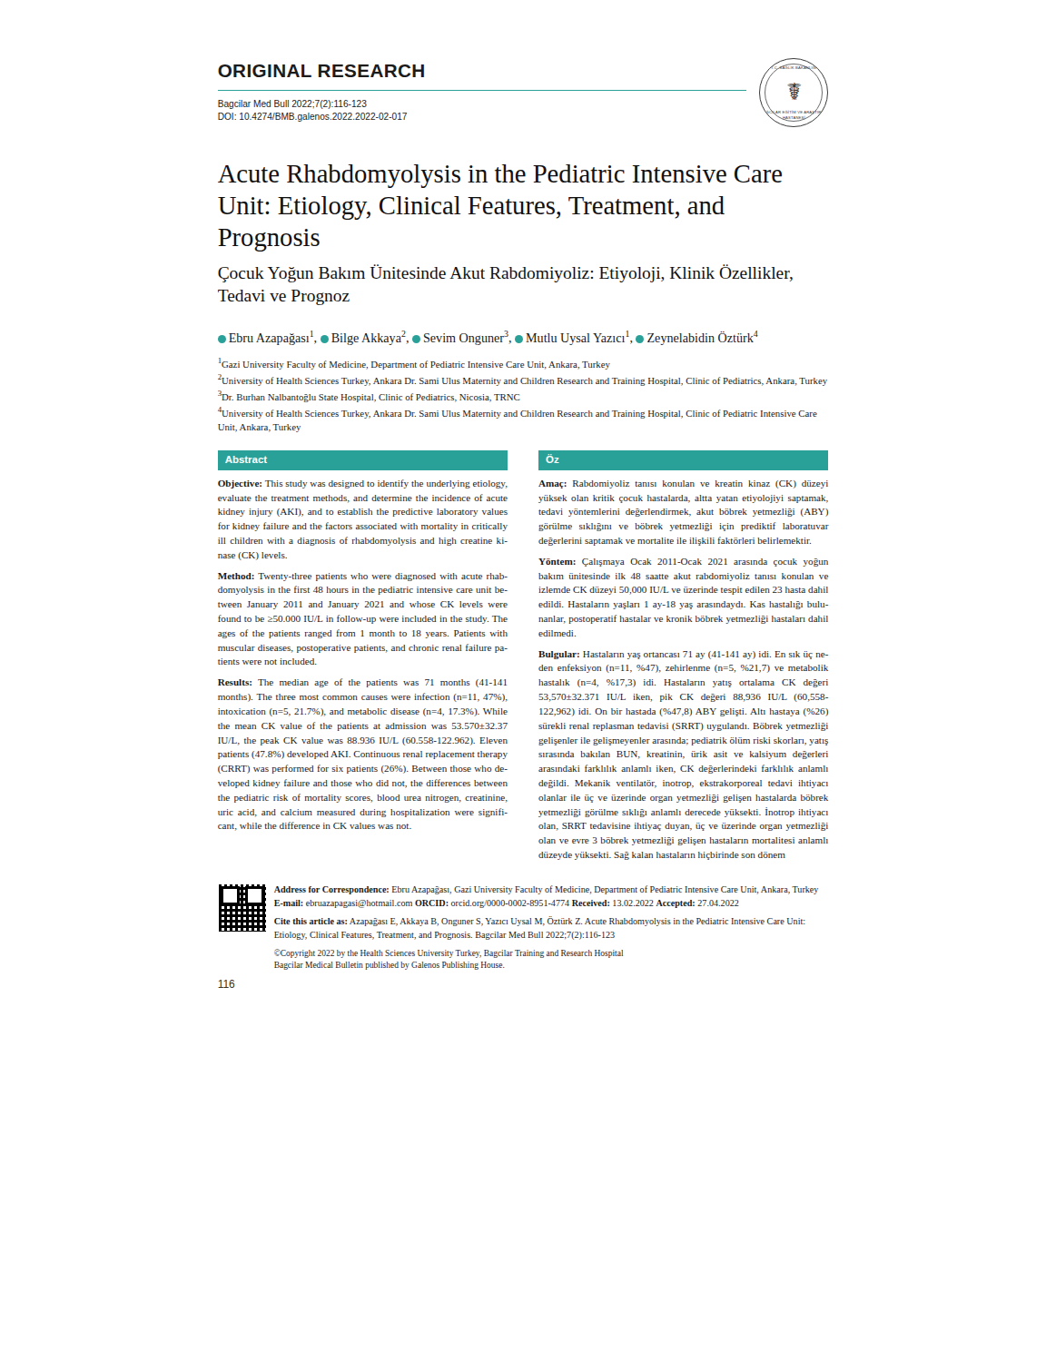ORIGINAL RESEARCH
Bagcilar Med Bull 2022;7(2):116-123
DOI: 10.4274/BMB.galenos.2022.2022-02-017
T.C. SAĞLIK BAKANLIĞI
☤
BAĞCILAR EĞİTİM VE ARAŞTIRMA HASTANESİ
Acute Rhabdomyolysis in the Pediatric Intensive Care Unit: Etiology, Clinical Features, Treatment, and Prognosis
Çocuk Yoğun Bakım Ünitesinde Akut Rabdomiyoliz: Etiyoloji, Klinik Özellikler, Tedavi ve Prognoz
Ebru Azapağası1, Bilge Akkaya2, Sevim Onguner3, Mutlu Uysal Yazıcı1, Zeynelabidin Öztürk4
1Gazi University Faculty of Medicine, Department of Pediatric Intensive Care Unit, Ankara, Turkey
2University of Health Sciences Turkey, Ankara Dr. Sami Ulus Maternity and Children Research and Training Hospital, Clinic of Pediatrics, Ankara, Turkey
3Dr. Burhan Nalbantoğlu State Hospital, Clinic of Pediatrics, Nicosia, TRNC
4University of Health Sciences Turkey, Ankara Dr. Sami Ulus Maternity and Children Research and Training Hospital, Clinic of Pediatric Intensive Care Unit, Ankara, Turkey
Abstract
Objective: This study was designed to identify the underlying etiology, evaluate the treatment methods, and determine the incidence of acute kidney injury (AKI), and to establish the predictive laboratory values for kidney failure and the factors associated with mortality in critically ill children with a diagnosis of rhabdomyolysis and high creatine kinase (CK) levels.
Method: Twenty-three patients who were diagnosed with acute rhabdomyolysis in the first 48 hours in the pediatric intensive care unit between January 2011 and January 2021 and whose CK levels were found to be ≥50.000 IU/L in follow-up were included in the study. The ages of the patients ranged from 1 month to 18 years. Patients with muscular diseases, postoperative patients, and chronic renal failure patients were not included.
Results: The median age of the patients was 71 months (41-141 months). The three most common causes were infection (n=11, 47%), intoxication (n=5, 21.7%), and metabolic disease (n=4, 17.3%). While the mean CK value of the patients at admission was 53.570±32.37 IU/L, the peak CK value was 88.936 IU/L (60.558-122.962). Eleven patients (47.8%) developed AKI. Continuous renal replacement therapy (CRRT) was performed for six patients (26%). Between those who developed kidney failure and those who did not, the differences between the pediatric risk of mortality scores, blood urea nitrogen, creatinine, uric acid, and calcium measured during hospitalization were significant, while the difference in CK values was not.
Öz
Amaç: Rabdomiyoliz tanısı konulan ve kreatin kinaz (CK) düzeyi yüksek olan kritik çocuk hastalarda, altta yatan etiyolojiyi saptamak, tedavi yöntemlerini değerlendirmek, akut böbrek yetmezliği (ABY) görülme sıklığını ve böbrek yetmezliği için prediktif laboratuvar değerlerini saptamak ve mortalite ile ilişkili faktörleri belirlemektir.
Yöntem: Çalışmaya Ocak 2011-Ocak 2021 arasında çocuk yoğun bakım ünitesinde ilk 48 saatte akut rabdomiyoliz tanısı konulan ve izlemde CK düzeyi 50,000 IU/L ve üzerinde tespit edilen 23 hasta dahil edildi. Hastaların yaşları 1 ay-18 yaş arasındaydı. Kas hastalığı bulunanlar, postoperatif hastalar ve kronik böbrek yetmezliği hastaları dahil edilmedi.
Bulgular: Hastaların yaş ortancası 71 ay (41-141 ay) idi. En sık üç neden enfeksiyon (n=11, %47), zehirlenme (n=5, %21,7) ve metabolik hastalık (n=4, %17,3) idi. Hastaların yatış ortalama CK değeri 53,570±32.371 IU/L iken, pik CK değeri 88,936 IU/L (60,558-122,962) idi. On bir hastada (%47,8) ABY gelişti. Altı hastaya (%26) sürekli renal replasman tedavisi (SRRT) uygulandı. Böbrek yetmezliği gelişenler ile gelişmeyenler arasında; pediatrik ölüm riski skorları, yatış sırasında bakılan BUN, kreatinin, ürik asit ve kalsiyum değerleri arasındaki farklılık anlamlı iken, CK değerlerindeki farklılık anlamlı değildi. Mekanik ventilatör, inotrop, ekstrakorporeal tedavi ihtiyacı olanlar ile üç ve üzerinde organ yetmezliği gelişen hastalarda böbrek yetmezliği görülme sıklığı anlamlı derecede yüksekti. İnotrop ihtiyacı olan, SRRT tedavisine ihtiyaç duyan, üç ve üzerinde organ yetmezliği olan ve evre 3 böbrek yetmezliği gelişen hastaların mortalitesi anlamlı düzeyde yüksekti. Sağ kalan hastaların hiçbirinde son dönem
Address for Correspondence: Ebru Azapağası, Gazi University Faculty of Medicine, Department of Pediatric Intensive Care Unit, Ankara, Turkey
E-mail: ebruazapagasi@hotmail.com ORCID: orcid.org/0000-0002-8951-4774 Received: 13.02.2022 Accepted: 27.04.2022
Cite this article as: Azapağası E, Akkaya B, Onguner S, Yazıcı Uysal M, Öztürk Z. Acute Rhabdomyolysis in the Pediatric Intensive Care Unit: Etiology, Clinical Features, Treatment, and Prognosis. Bagcilar Med Bull 2022;7(2):116-123
©Copyright 2022 by the Health Sciences University Turkey, Bagcilar Training and Research Hospital
Bagcilar Medical Bulletin published by Galenos Publishing House.
116